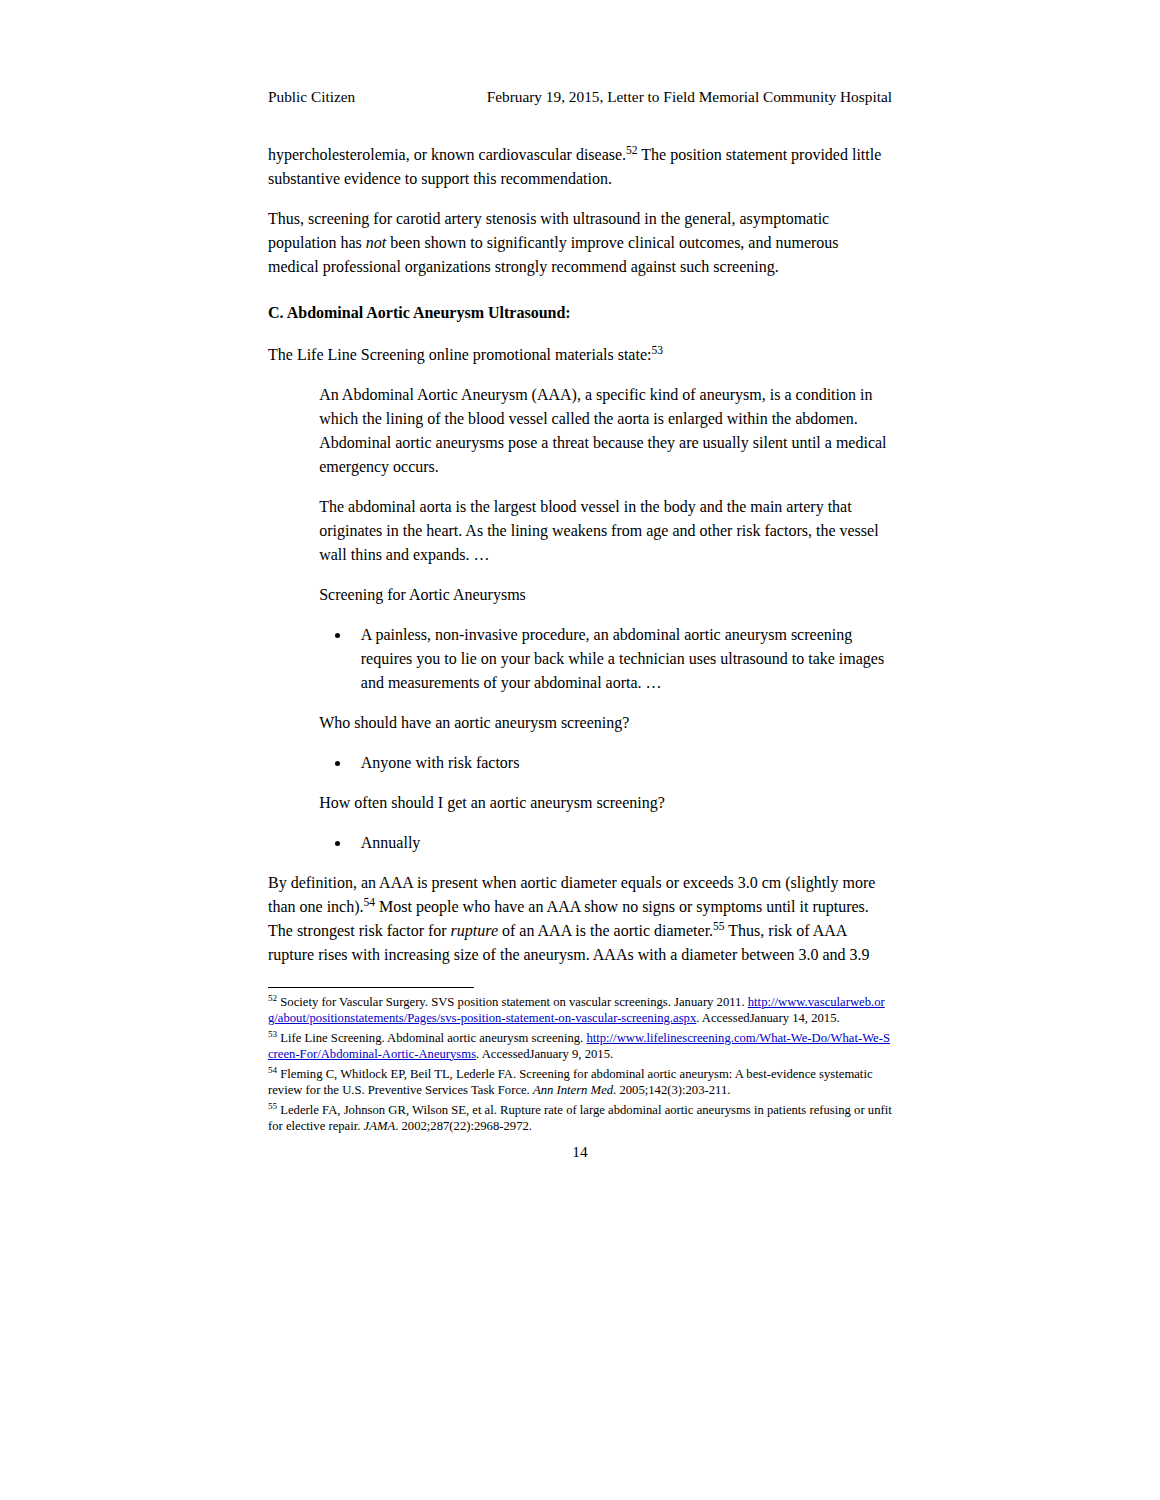Public Citizen
February 19, 2015, Letter to Field Memorial Community Hospital
hypercholesterolemia, or known cardiovascular disease.52 The position statement provided little substantive evidence to support this recommendation.
Thus, screening for carotid artery stenosis with ultrasound in the general, asymptomatic population has not been shown to significantly improve clinical outcomes, and numerous medical professional organizations strongly recommend against such screening.
C. Abdominal Aortic Aneurysm Ultrasound:
The Life Line Screening online promotional materials state:53
An Abdominal Aortic Aneurysm (AAA), a specific kind of aneurysm, is a condition in which the lining of the blood vessel called the aorta is enlarged within the abdomen. Abdominal aortic aneurysms pose a threat because they are usually silent until a medical emergency occurs.
The abdominal aorta is the largest blood vessel in the body and the main artery that originates in the heart. As the lining weakens from age and other risk factors, the vessel wall thins and expands. …
Screening for Aortic Aneurysms
A painless, non-invasive procedure, an abdominal aortic aneurysm screening requires you to lie on your back while a technician uses ultrasound to take images and measurements of your abdominal aorta. …
Who should have an aortic aneurysm screening?
Anyone with risk factors
How often should I get an aortic aneurysm screening?
Annually
By definition, an AAA is present when aortic diameter equals or exceeds 3.0 cm (slightly more than one inch).54 Most people who have an AAA show no signs or symptoms until it ruptures. The strongest risk factor for rupture of an AAA is the aortic diameter.55 Thus, risk of AAA rupture rises with increasing size of the aneurysm. AAAs with a diameter between 3.0 and 3.9
52 Society for Vascular Surgery. SVS position statement on vascular screenings. January 2011. http://www.vascularweb.org/about/positionstatements/Pages/svs-position-statement-on-vascular-screening.aspx. AccessedJanuary 14, 2015.
53 Life Line Screening. Abdominal aortic aneurysm screening. http://www.lifelinescreening.com/What-We-Do/What-We-Screen-For/Abdominal-Aortic-Aneurysms. AccessedJanuary 9, 2015.
54 Fleming C, Whitlock EP, Beil TL, Lederle FA. Screening for abdominal aortic aneurysm: A best-evidence systematic review for the U.S. Preventive Services Task Force. Ann Intern Med. 2005;142(3):203-211.
55 Lederle FA, Johnson GR, Wilson SE, et al. Rupture rate of large abdominal aortic aneurysms in patients refusing or unfit for elective repair. JAMA. 2002;287(22):2968-2972.
14